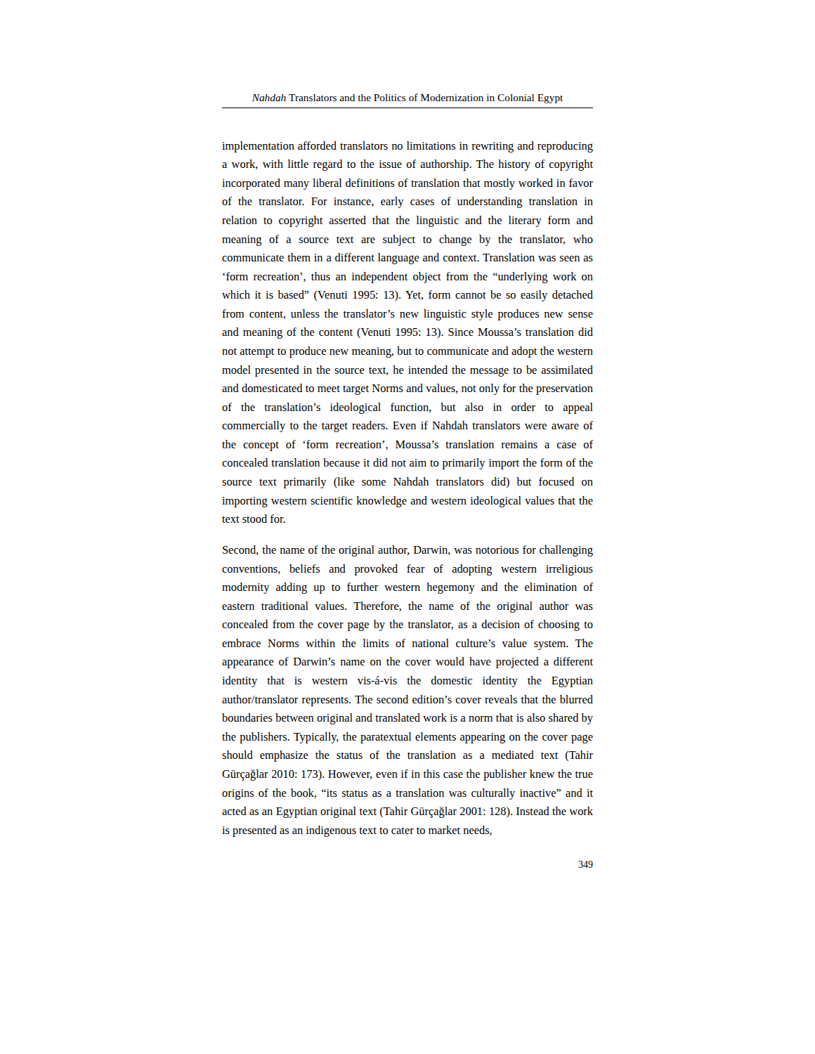Nahdah Translators and the Politics of Modernization in Colonial Egypt
implementation afforded translators no limitations in rewriting and reproducing a work, with little regard to the issue of authorship. The history of copyright incorporated many liberal definitions of translation that mostly worked in favor of the translator. For instance, early cases of understanding translation in relation to copyright asserted that the linguistic and the literary form and meaning of a source text are subject to change by the translator, who communicate them in a different language and context. Translation was seen as ‘form recreation’, thus an independent object from the “underlying work on which it is based” (Venuti 1995: 13). Yet, form cannot be so easily detached from content, unless the translator’s new linguistic style produces new sense and meaning of the content (Venuti 1995: 13). Since Moussa’s translation did not attempt to produce new meaning, but to communicate and adopt the western model presented in the source text, he intended the message to be assimilated and domesticated to meet target Norms and values, not only for the preservation of the translation’s ideological function, but also in order to appeal commercially to the target readers. Even if Nahdah translators were aware of the concept of ‘form recreation’, Moussa’s translation remains a case of concealed translation because it did not aim to primarily import the form of the source text primarily (like some Nahdah translators did) but focused on importing western scientific knowledge and western ideological values that the text stood for.
Second, the name of the original author, Darwin, was notorious for challenging conventions, beliefs and provoked fear of adopting western irreligious modernity adding up to further western hegemony and the elimination of eastern traditional values. Therefore, the name of the original author was concealed from the cover page by the translator, as a decision of choosing to embrace Norms within the limits of national culture’s value system. The appearance of Darwin’s name on the cover would have projected a different identity that is western vis-á-vis the domestic identity the Egyptian author/translator represents. The second edition’s cover reveals that the blurred boundaries between original and translated work is a norm that is also shared by the publishers. Typically, the paratextual elements appearing on the cover page should emphasize the status of the translation as a mediated text (Tahir Gürçağlar 2010: 173). However, even if in this case the publisher knew the true origins of the book, “its status as a translation was culturally inactive” and it acted as an Egyptian original text (Tahir Gürçağlar 2001: 128). Instead the work is presented as an indigenous text to cater to market needs,
349